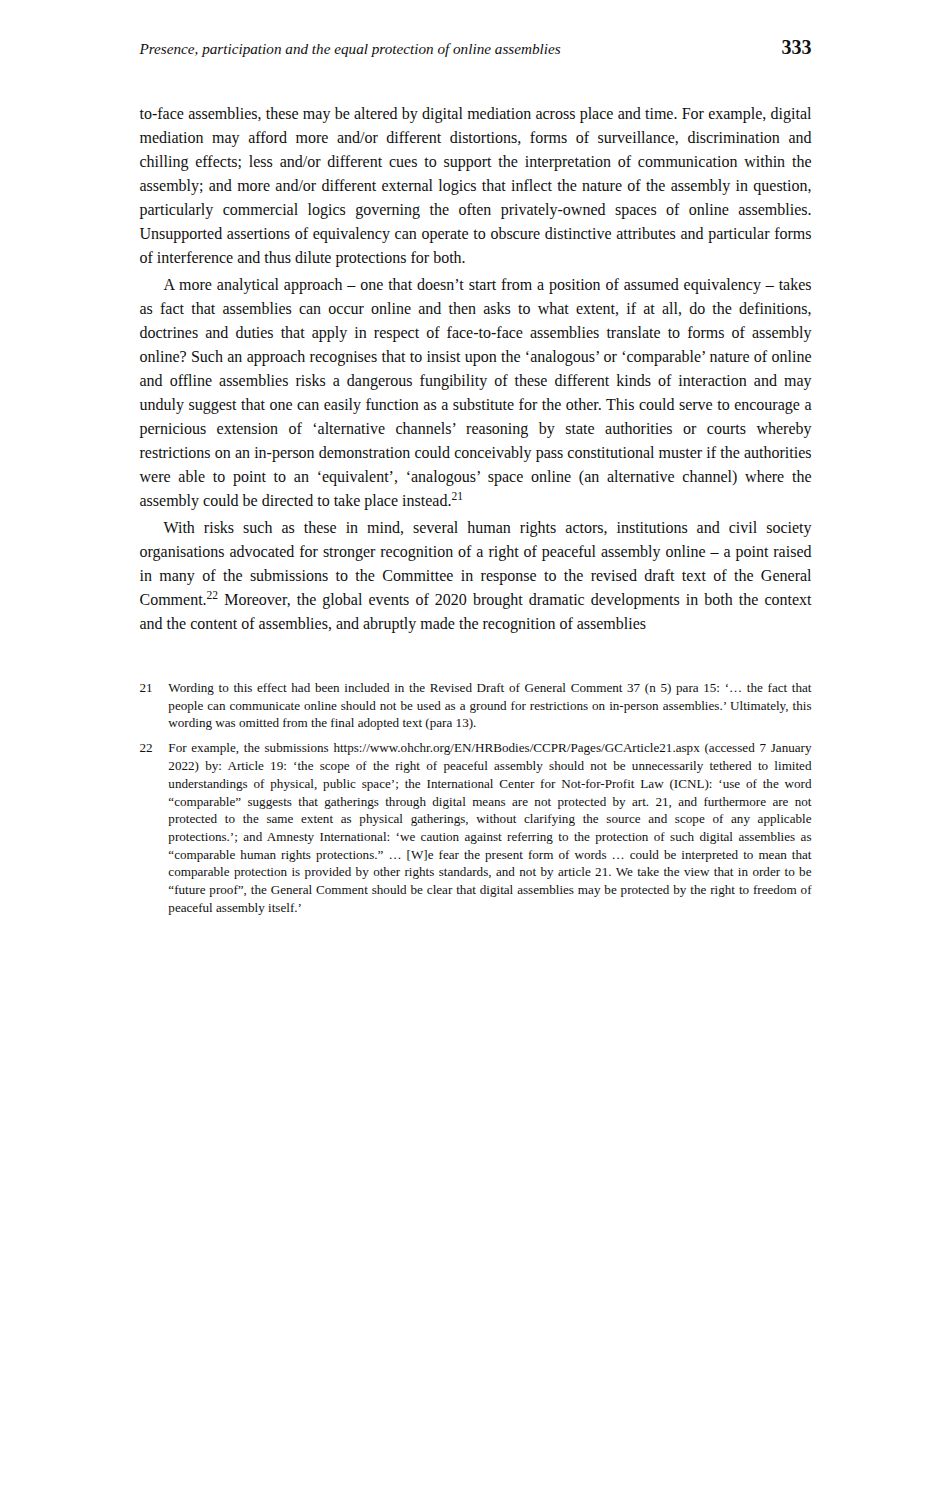Presence, participation and the equal protection of online assemblies 333
to-face assemblies, these may be altered by digital mediation across place and time. For example, digital mediation may afford more and/or different distortions, forms of surveillance, discrimination and chilling effects; less and/or different cues to support the interpretation of communication within the assembly; and more and/or different external logics that inflect the nature of the assembly in question, particularly commercial logics governing the often privately-owned spaces of online assemblies. Unsupported assertions of equivalency can operate to obscure distinctive attributes and particular forms of interference and thus dilute protections for both.
A more analytical approach – one that doesn’t start from a position of assumed equivalency – takes as fact that assemblies can occur online and then asks to what extent, if at all, do the definitions, doctrines and duties that apply in respect of face-to-face assemblies translate to forms of assembly online? Such an approach recognises that to insist upon the ‘analogous’ or ‘comparable’ nature of online and offline assemblies risks a dangerous fungibility of these different kinds of interaction and may unduly suggest that one can easily function as a substitute for the other. This could serve to encourage a pernicious extension of ‘alternative channels’ reasoning by state authorities or courts whereby restrictions on an in-person demonstration could conceivably pass constitutional muster if the authorities were able to point to an ‘equivalent’, ‘analogous’ space online (an alternative channel) where the assembly could be directed to take place instead.21
With risks such as these in mind, several human rights actors, institutions and civil society organisations advocated for stronger recognition of a right of peaceful assembly online – a point raised in many of the submissions to the Committee in response to the revised draft text of the General Comment.22 Moreover, the global events of 2020 brought dramatic developments in both the context and the content of assemblies, and abruptly made the recognition of assemblies
21 Wording to this effect had been included in the Revised Draft of General Comment 37 (n 5) para 15: ‘… the fact that people can communicate online should not be used as a ground for restrictions on in-person assemblies.’ Ultimately, this wording was omitted from the final adopted text (para 13).
22 For example, the submissions https://www.ohchr.org/EN/HRBodies/CCPR/Pages/GCArticle21.aspx (accessed 7 January 2022) by: Article 19: ‘the scope of the right of peaceful assembly should not be unnecessarily tethered to limited understandings of physical, public space’; the International Center for Not-for-Profit Law (ICNL): ‘use of the word “comparable” suggests that gatherings through digital means are not protected by art. 21, and furthermore are not protected to the same extent as physical gatherings, without clarifying the source and scope of any applicable protections.’; and Amnesty International: ‘we caution against referring to the protection of such digital assemblies as “comparable human rights protections.” … [W]e fear the present form of words … could be interpreted to mean that comparable protection is provided by other rights standards, and not by article 21. We take the view that in order to be “future proof”, the General Comment should be clear that digital assemblies may be protected by the right to freedom of peaceful assembly itself.’